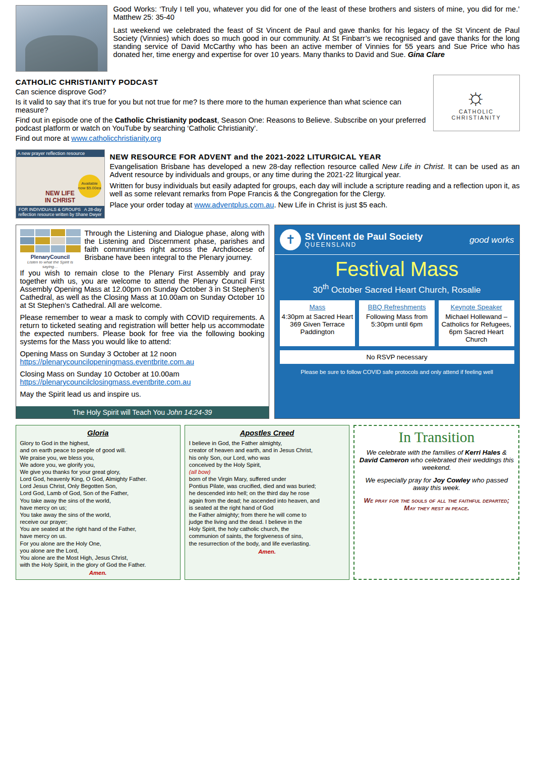Good Works: ‘Truly I tell you, whatever you did for one of the least of these brothers and sisters of mine, you did for me.’ Matthew 25: 35-40
Last weekend we celebrated the feast of St Vincent de Paul and gave thanks for his legacy of the St Vincent de Paul Society (Vinnies) which does so much good in our community. At St Finbarr’s we recognised and gave thanks for the long standing service of David McCarthy who has been an active member of Vinnies for 55 years and Sue Price who has donated her, time energy and expertise for over 10 years. Many thanks to David and Sue. Gina Clare
CATHOLIC CHRISTIANITY PODCAST
Can science disprove God?
Is it valid to say that it’s true for you but not true for me? Is there more to the human experience than what science can measure?
Find out in episode one of the Catholic Christianity podcast, Season One: Reasons to Believe. Subscribe on your preferred podcast platform or watch on YouTube by searching ‘Catholic Christianity’.
Find out more at www.catholicchristianity.org
☼
CATHOLIC
CHRISTIANITY
A new prayer reflection resource
Available now $5.00ea
NEW LIFE
IN CHRIST
FOR INDIVIDUALS & GROUPS A 28-day reflection resource written by Shane Dwyer
NEW RESOURCE FOR ADVENT and the 2021-2022 LITURGICAL YEAR
Evangelisation Brisbane has developed a new 28-day reflection resource called New Life in Christ. It can be used as an Advent resource by individuals and groups, or any time during the 2021-22 liturgical year.
Written for busy individuals but easily adapted for groups, each day will include a scripture reading and a reflection upon it, as well as some relevant remarks from Pope Francis & the Congregation for the Clergy.
Place your order today at www.adventplus.com.au. New Life in Christ is just $5 each.
PlenaryCouncil
Listen to what the Spirit is saying…
Through the Listening and Dialogue phase, along with the Listening and Discernment phase, parishes and faith communities right across the Archdiocese of Brisbane have been integral to the Plenary journey.
If you wish to remain close to the Plenary First Assembly and pray together with us, you are welcome to attend the Plenary Council First Assembly Opening Mass at 12.00pm on Sunday October 3 in St Stephen’s Cathedral, as well as the Closing Mass at 10.00am on Sunday October 10 at St Stephen’s Cathedral. All are welcome.
Please remember to wear a mask to comply with COVID requirements. A return to ticketed seating and registration will better help us accommodate the expected numbers. Please book for free via the following booking systems for the Mass you would like to attend:
Opening Mass on Sunday 3 October at 12 noon
https://plenarycouncilopeningmass.eventbrite.com.au
Closing Mass on Sunday 10 October at 10.00am
https://plenarycouncilclosingmass.eventbrite.com.au
May the Spirit lead us and inspire us.
The Holy Spirit will Teach You John 14:24-39
✝
St Vincent de Paul Society QUEENSLAND
good works
Festival Mass
30th October Sacred Heart Church, Rosalie
Mass
4:30pm at Sacred Heart 369 Given Terrace Paddington
BBQ Refreshments
Following Mass from 5:30pm until 6pm
Keynote Speaker
Michael Hollewand – Catholics for Refugees, 6pm Sacred Heart Church
No RSVP necessary
Please be sure to follow COVID safe protocols and only attend if feeling well
Gloria
Glory to God in the highest,
and on earth peace to people of good will.
We praise you, we bless you,
We adore you, we glorify you,
We give you thanks for your great glory,
Lord God, heavenly King, O God, Almighty Father.
Lord Jesus Christ, Only Begotten Son,
Lord God, Lamb of God, Son of the Father,
You take away the sins of the world,
have mercy on us;
You take away the sins of the world,
receive our prayer;
You are seated at the right hand of the Father,
have mercy on us.
For you alone are the Holy One,
you alone are the Lord,
You alone are the Most High, Jesus Christ,
with the Holy Spirit, in the glory of God the Father. Amen.
Apostles Creed
I believe in God, the Father almighty,
creator of heaven and earth, and in Jesus Christ,
his only Son, our Lord, who was
conceived by the Holy Spirit,
(all bow)
born of the Virgin Mary, suffered under
Pontius Pilate, was crucified, died and was buried;
he descended into hell; on the third day he rose
again from the dead; he ascended into heaven, and
is seated at the right hand of God
the Father almighty; from there he will come to
judge the living and the dead. I believe in the
Holy Spirit, the holy catholic church, the
communion of saints, the forgiveness of sins,
the resurrection of the body, and life everlasting. Amen.
In Transition
We celebrate with the families of Kerri Hales & David Cameron who celebrated their weddings this weekend.
We especially pray for Joy Cowley who passed away this week.
We pray for the souls of all the faithful departed; May they rest in peace.